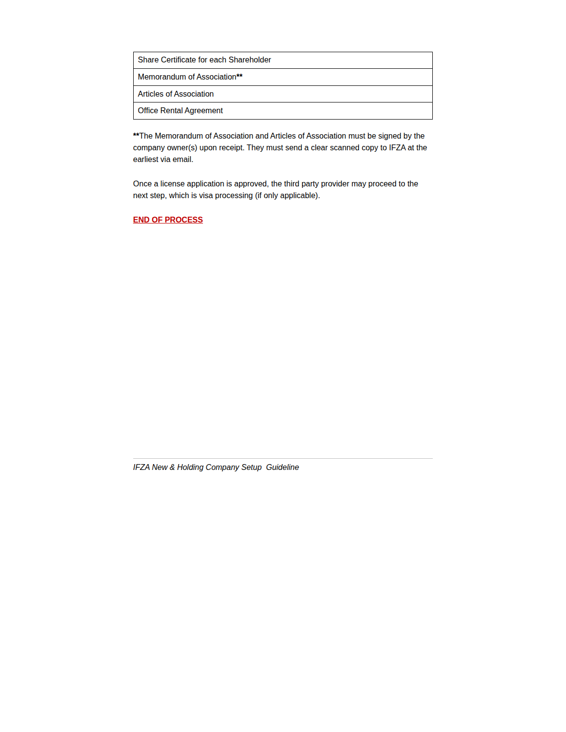| Share Certificate for each Shareholder |
| Memorandum of Association ** |
| Articles of Association |
| Office Rental Agreement |
**The Memorandum of Association and Articles of Association must be signed by the company owner(s) upon receipt. They must send a clear scanned copy to IFZA at the earliest via email.
Once a license application is approved, the third party provider may proceed to the next step, which is visa processing (if only applicable).
END OF PROCESS
IFZA New & Holding Company Setup Guideline